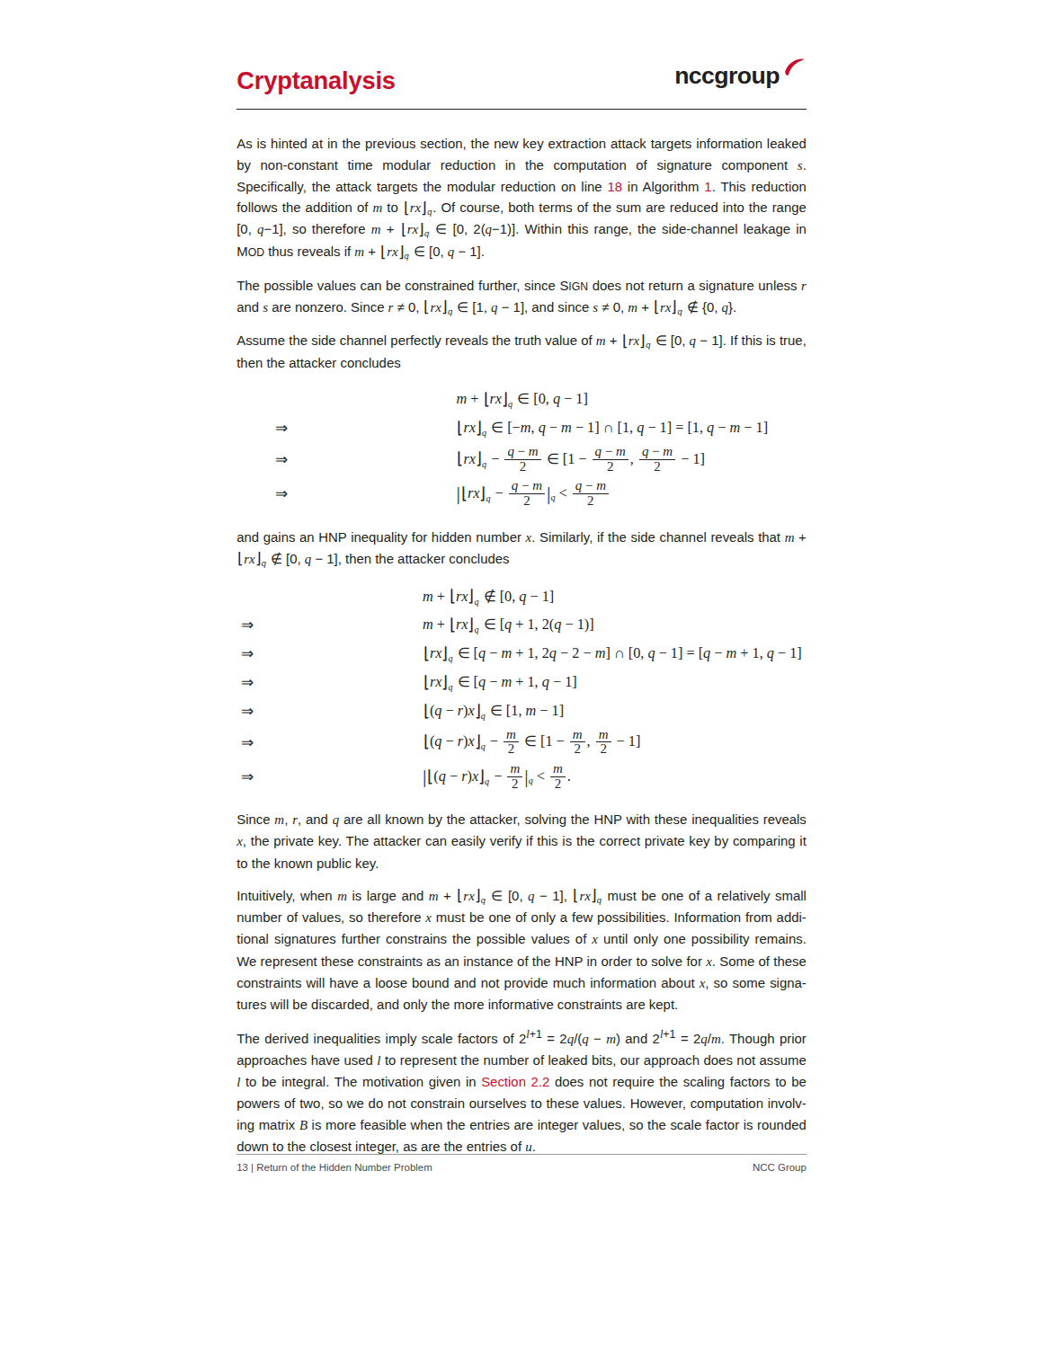Cryptanalysis
nccgroup
As is hinted at in the previous section, the new key extraction attack targets information leaked by non-constant time modular reduction in the computation of signature component s. Specifically, the attack targets the modular reduction on line 18 in Algorithm 1. This reduction follows the addition of m to ⌊rx⌋q. Of course, both terms of the sum are reduced into the range [0, q−1], so therefore m + ⌊rx⌋q ∈ [0, 2(q−1)]. Within this range, the side-channel leakage in MOD thus reveals if m + ⌊rx⌋q ∈ [0, q − 1].
The possible values can be constrained further, since SIGN does not return a signature unless r and s are nonzero. Since r ≠ 0, ⌊rx⌋q ∈ [1, q − 1], and since s ≠ 0, m + ⌊rx⌋q ∉ {0, q}.
Assume the side channel perfectly reveals the truth value of m + ⌊rx⌋q ∈ [0, q − 1]. If this is true, then the attacker concludes
| | m + ⌊ rx ⌋ q ∈ [0, q − 1] |
| ⇒ | ⌊ rx ⌋ q ∈ [− m , q − m − 1] ∩ [1, q − 1] = [1, q − m − 1] |
| ⇒ | ⌊ rx ⌋ q − q − m 2 ∈ [1 − q − m 2 , q − m 2 − 1] |
| ⇒ | / ⌊ rx ⌋ q − q − m 2 / q < q − m 2 |
and gains an HNP inequality for hidden number x. Similarly, if the side channel reveals that m + ⌊rx⌋q ∉ [0, q − 1], then the attacker concludes
| | m + ⌊ rx ⌋ q ∉ [0, q − 1] |
| ⇒ | m + ⌊ rx ⌋ q ∈ [ q + 1, 2( q − 1)] |
| ⇒ | ⌊ rx ⌋ q ∈ [ q − m + 1, 2 q − 2 − m ] ∩ [0, q − 1] = [ q − m + 1, q − 1] |
| ⇒ | ⌊ rx ⌋ q ∈ [ q − m + 1, q − 1] |
| ⇒ | ⌊ ( q − r ) x ⌋ q ∈ [1, m − 1] |
| ⇒ | ⌊ ( q − r ) x ⌋ q − m 2 ∈ [1 − m 2 , m 2 − 1] |
| ⇒ | / ⌊ ( q − r ) x ⌋ q − m 2 / q < m 2 . |
Since m, r, and q are all known by the attacker, solving the HNP with these inequalities reveals x, the private key. The attacker can easily verify if this is the correct private key by comparing it to the known public key.
Intuitively, when m is large and m + ⌊rx⌋q ∈ [0, q − 1], ⌊rx⌋q must be one of a relatively small number of values, so therefore x must be one of only a few possibilities. Information from additional signatures further constrains the possible values of x until only one possibility remains. We represent these constraints as an instance of the HNP in order to solve for x. Some of these constraints will have a loose bound and not provide much information about x, so some signatures will be discarded, and only the more informative constraints are kept.
The derived inequalities imply scale factors of 2l+1 = 2q/(q − m) and 2l+1 = 2q/m. Though prior approaches have used l to represent the number of leaked bits, our approach does not assume l to be integral. The motivation given in Section 2.2 does not require the scaling factors to be powers of two, so we do not constrain ourselves to these values. However, computation involving matrix B is more feasible when the entries are integer values, so the scale factor is rounded down to the closest integer, as are the entries of u.
13 | Return of the Hidden Number Problem NCC Group